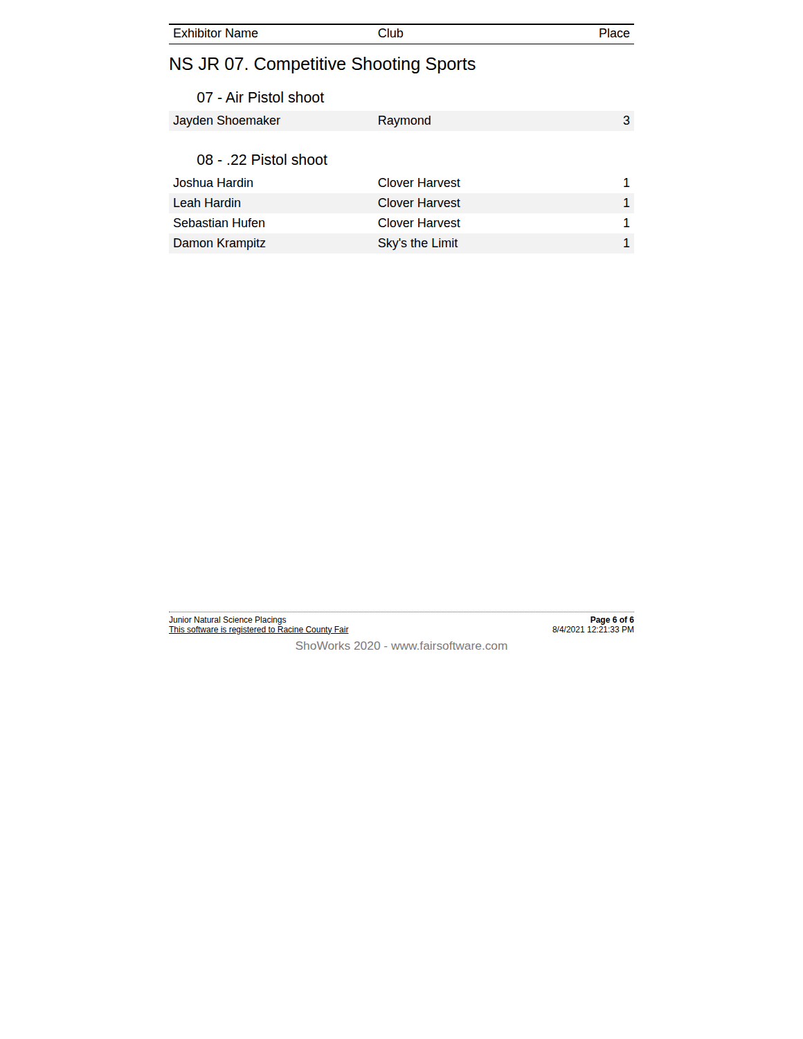| Exhibitor Name | Club | Place |
| --- | --- | --- |
| NS JR 07. Competitive Shooting Sports |
| 07 - Air Pistol shoot |
| Jayden Shoemaker | Raymond | 3 |
| 08 - .22 Pistol shoot |
| Joshua Hardin | Clover Harvest | 1 |
| Leah Hardin | Clover Harvest | 1 |
| Sebastian Hufen | Clover Harvest | 1 |
| Damon Krampitz | Sky's the Limit | 1 |
Junior Natural Science Placings
Page 6 of 6
This software is registered to Racine County Fair
8/4/2021 12:21:33 PM
ShoWorks 2020 - www.fairsoftware.com